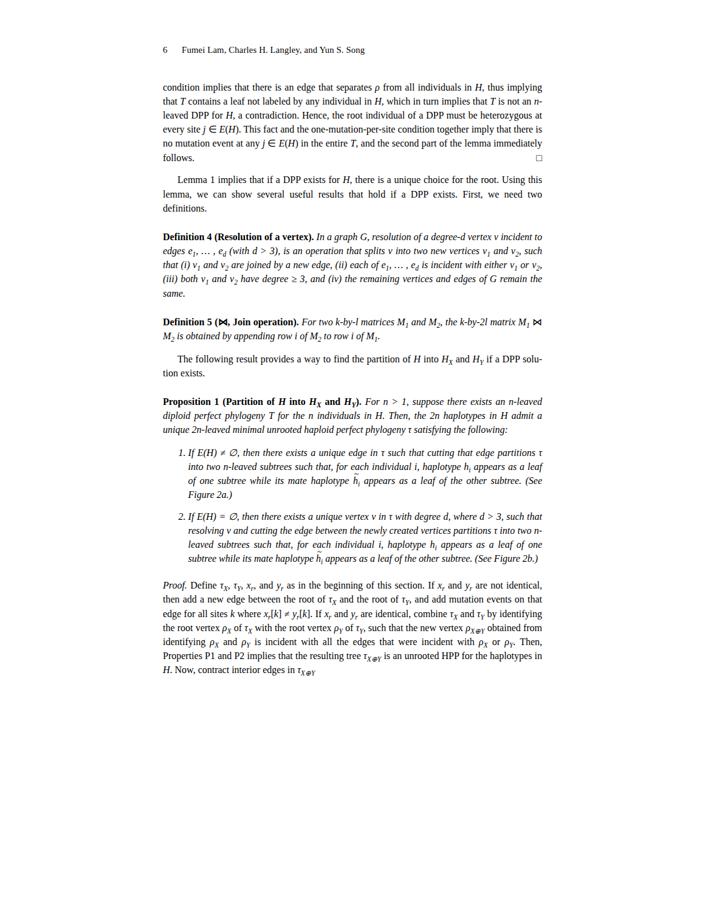6 Fumei Lam, Charles H. Langley, and Yun S. Song
condition implies that there is an edge that separates ρ from all individuals in H, thus implying that T contains a leaf not labeled by any individual in H, which in turn implies that T is not an n-leaved DPP for H, a contradiction. Hence, the root individual of a DPP must be heterozygous at every site j ∈ E(H). This fact and the one-mutation-per-site condition together imply that there is no mutation event at any j ∈ E(H) in the entire T, and the second part of the lemma immediately follows.□
Lemma 1 implies that if a DPP exists for H, there is a unique choice for the root. Using this lemma, we can show several useful results that hold if a DPP exists. First, we need two definitions.
Definition 4 (Resolution of a vertex). In a graph G, resolution of a degree-d vertex v incident to edges e1, … , ed (with d > 3), is an operation that splits v into two new vertices v1 and v2, such that (i) v1 and v2 are joined by a new edge, (ii) each of e1, … , ed is incident with either v1 or v2, (iii) both v1 and v2 have degree ≥ 3, and (iv) the remaining vertices and edges of G remain the same.
Definition 5 (⋈, Join operation). For two k-by-l matrices M1 and M2, the k-by-2l matrix M1 ⋈ M2 is obtained by appending row i of M2 to row i of M1.
The following result provides a way to find the partition of H into HX and HY if a DPP solution exists.
Proposition 1 (Partition of H into HX and HY). For n > 1, suppose there exists an n-leaved diploid perfect phylogeny T for the n individuals in H. Then, the 2n haplotypes in H admit a unique 2n-leaved minimal unrooted haploid perfect phylogeny τ satisfying the following:
If E(H) ≠ ∅, then there exists a unique edge in τ such that cutting that edge partitions τ into two n-leaved subtrees such that, for each individual i, haplotype hi appears as a leaf of one subtree while its mate haplotype ~hi appears as a leaf of the other subtree. (See Figure 2a.)
If E(H) = ∅, then there exists a unique vertex v in τ with degree d, where d > 3, such that resolving v and cutting the edge between the newly created vertices partitions τ into two n-leaved subtrees such that, for each individual i, haplotype hi appears as a leaf of one subtree while its mate haplotype ~hi appears as a leaf of the other subtree. (See Figure 2b.)
Proof. Define τX, τY, xr, and yr as in the beginning of this section. If xr and yr are not identical, then add a new edge between the root of τX and the root of τY, and add mutation events on that edge for all sites k where xr[k] ≠ yr[k]. If xr and yr are identical, combine τX and τY by identifying the root vertex ρX of τX with the root vertex ρY of τY, such that the new vertex ρX⊕Y obtained from identifying ρX and ρY is incident with all the edges that were incident with ρX or ρY. Then, Properties P1 and P2 implies that the resulting tree τX⊕Y is an unrooted HPP for the haplotypes in H. Now, contract interior edges in τX⊕Y